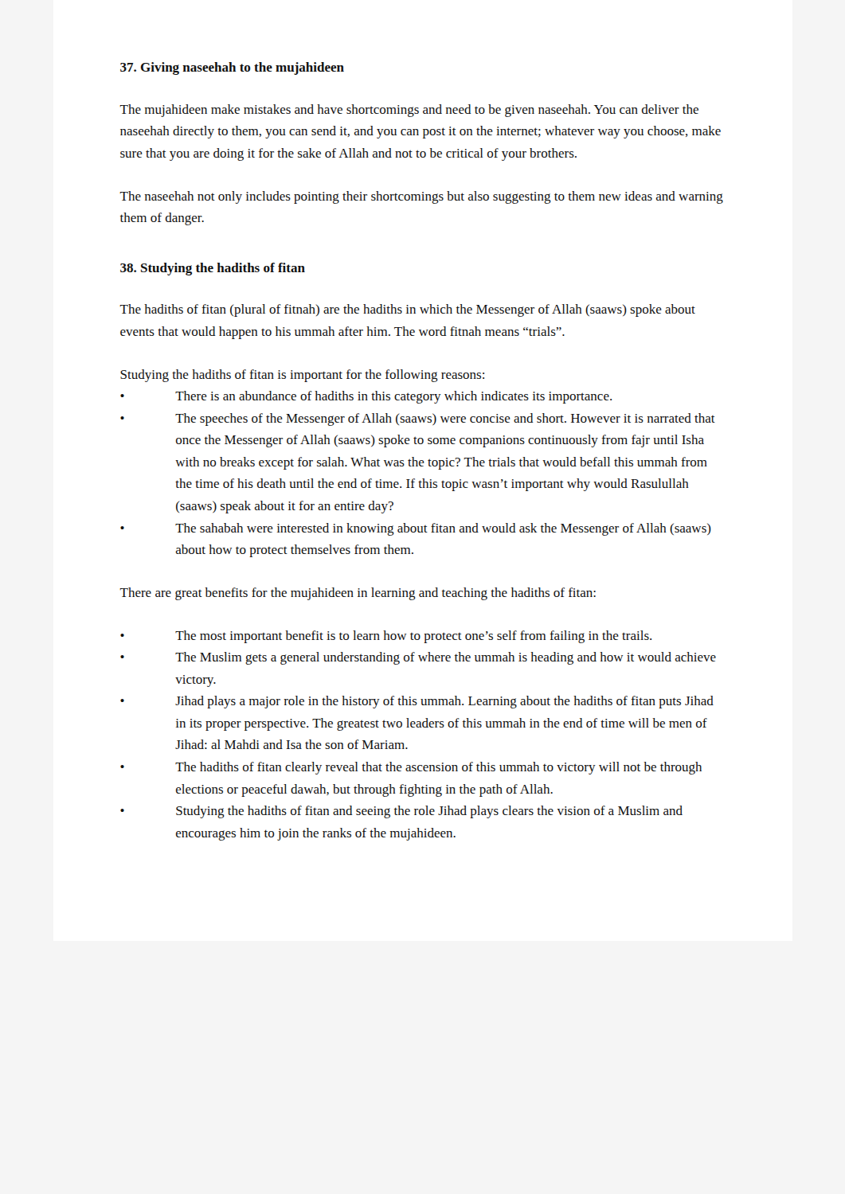37. Giving naseehah to the mujahideen
The mujahideen make mistakes and have shortcomings and need to be given naseehah. You can deliver the naseehah directly to them, you can send it, and you can post it on the internet; whatever way you choose, make sure that you are doing it for the sake of Allah and not to be critical of your brothers.
The naseehah not only includes pointing their shortcomings but also suggesting to them new ideas and warning them of danger.
38. Studying the hadiths of fitan
The hadiths of fitan (plural of fitnah) are the hadiths in which the Messenger of Allah (saaws) spoke about events that would happen to his ummah after him. The word fitnah means “trials”.
Studying the hadiths of fitan is important for the following reasons:
There is an abundance of hadiths in this category which indicates its importance.
The speeches of the Messenger of Allah (saaws) were concise and short. However it is narrated that once the Messenger of Allah (saaws) spoke to some companions continuously from fajr until Isha with no breaks except for salah. What was the topic? The trials that would befall this ummah from the time of his death until the end of time. If this topic wasn’t important why would Rasulullah (saaws) speak about it for an entire day?
The sahabah were interested in knowing about fitan and would ask the Messenger of Allah (saaws) about how to protect themselves from them.
There are great benefits for the mujahideen in learning and teaching the hadiths of fitan:
The most important benefit is to learn how to protect one’s self from failing in the trails.
The Muslim gets a general understanding of where the ummah is heading and how it would achieve victory.
Jihad plays a major role in the history of this ummah. Learning about the hadiths of fitan puts Jihad in its proper perspective. The greatest two leaders of this ummah in the end of time will be men of Jihad: al Mahdi and Isa the son of Mariam.
The hadiths of fitan clearly reveal that the ascension of this ummah to victory will not be through elections or peaceful dawah, but through fighting in the path of Allah.
Studying the hadiths of fitan and seeing the role Jihad plays clears the vision of a Muslim and encourages him to join the ranks of the mujahideen.